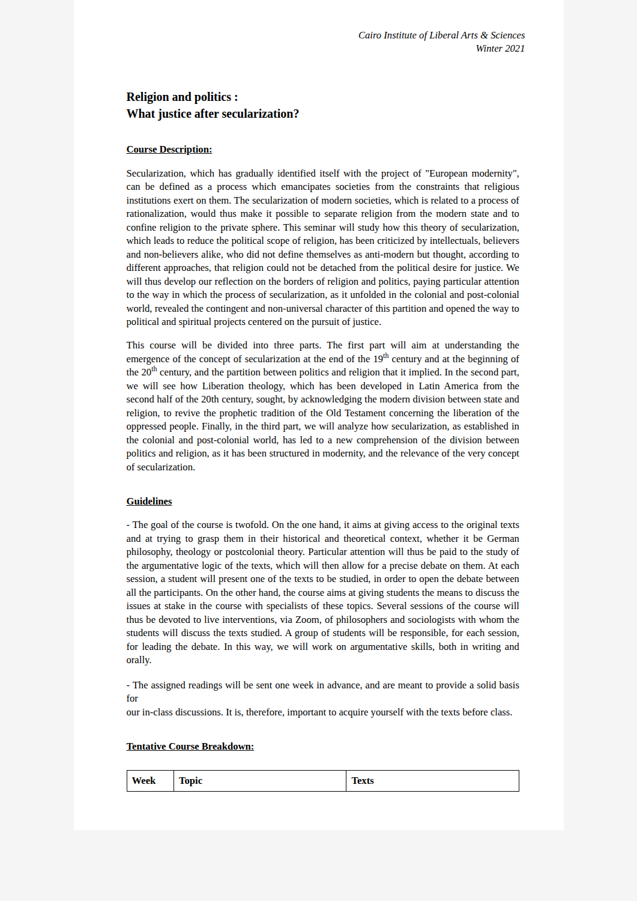Cairo Institute of Liberal Arts & Sciences
Winter 2021
Religion and politics :What justice after secularization?
Course Description:
Secularization, which has gradually identified itself with the project of "European modernity", can be defined as a process which emancipates societies from the constraints that religious institutions exert on them. The secularization of modern societies, which is related to a process of rationalization, would thus make it possible to separate religion from the modern state and to confine religion to the private sphere. This seminar will study how this theory of secularization, which leads to reduce the political scope of religion, has been criticized by intellectuals, believers and non-believers alike, who did not define themselves as anti-modern but thought, according to different approaches, that religion could not be detached from the political desire for justice. We will thus develop our reflection on the borders of religion and politics, paying particular attention to the way in which the process of secularization, as it unfolded in the colonial and post-colonial world, revealed the contingent and non-universal character of this partition and opened the way to political and spiritual projects centered on the pursuit of justice.
This course will be divided into three parts. The first part will aim at understanding the emergence of the concept of secularization at the end of the 19th century and at the beginning of the 20th century, and the partition between politics and religion that it implied. In the second part, we will see how Liberation theology, which has been developed in Latin America from the second half of the 20th century, sought, by acknowledging the modern division between state and religion, to revive the prophetic tradition of the Old Testament concerning the liberation of the oppressed people. Finally, in the third part, we will analyze how secularization, as established in the colonial and post-colonial world, has led to a new comprehension of the division between politics and religion, as it has been structured in modernity, and the relevance of the very concept of secularization.
Guidelines
- The goal of the course is twofold. On the one hand, it aims at giving access to the original texts and at trying to grasp them in their historical and theoretical context, whether it be German philosophy, theology or postcolonial theory. Particular attention will thus be paid to the study of the argumentative logic of the texts, which will then allow for a precise debate on them. At each session, a student will present one of the texts to be studied, in order to open the debate between all the participants. On the other hand, the course aims at giving students the means to discuss the issues at stake in the course with specialists of these topics. Several sessions of the course will thus be devoted to live interventions, via Zoom, of philosophers and sociologists with whom the students will discuss the texts studied. A group of students will be responsible, for each session, for leading the debate. In this way, we will work on argumentative skills, both in writing and orally.
- The assigned readings will be sent one week in advance, and are meant to provide a solid basis for
our in-class discussions. It is, therefore, important to acquire yourself with the texts before class.
Tentative Course Breakdown:
| Week | Topic | Texts |
| --- | --- | --- |